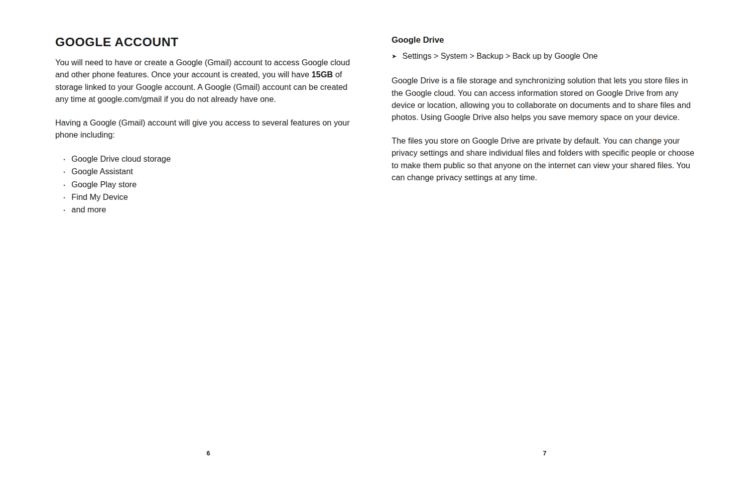GOOGLE ACCOUNT
You will need to have or create a Google (Gmail) account to access Google cloud and other phone features. Once your account is created, you will have 15GB of storage linked to your Google account. A Google (Gmail) account can be created any time at google.com/gmail if you do not already have one.
Having a Google (Gmail) account will give you access to several features on your phone including:
Google Drive cloud storage
Google Assistant
Google Play store
Find My Device
and more
6
Google Drive
Settings > System > Backup > Back up by Google One
Google Drive is a file storage and synchronizing solution that lets you store files in the Google cloud. You can access information stored on Google Drive from any device or location, allowing you to collaborate on documents and to share files and photos. Using Google Drive also helps you save memory space on your device.
The files you store on Google Drive are private by default. You can change your privacy settings and share individual files and folders with specific people or choose to make them public so that anyone on the internet can view your shared files. You can change privacy settings at any time.
7